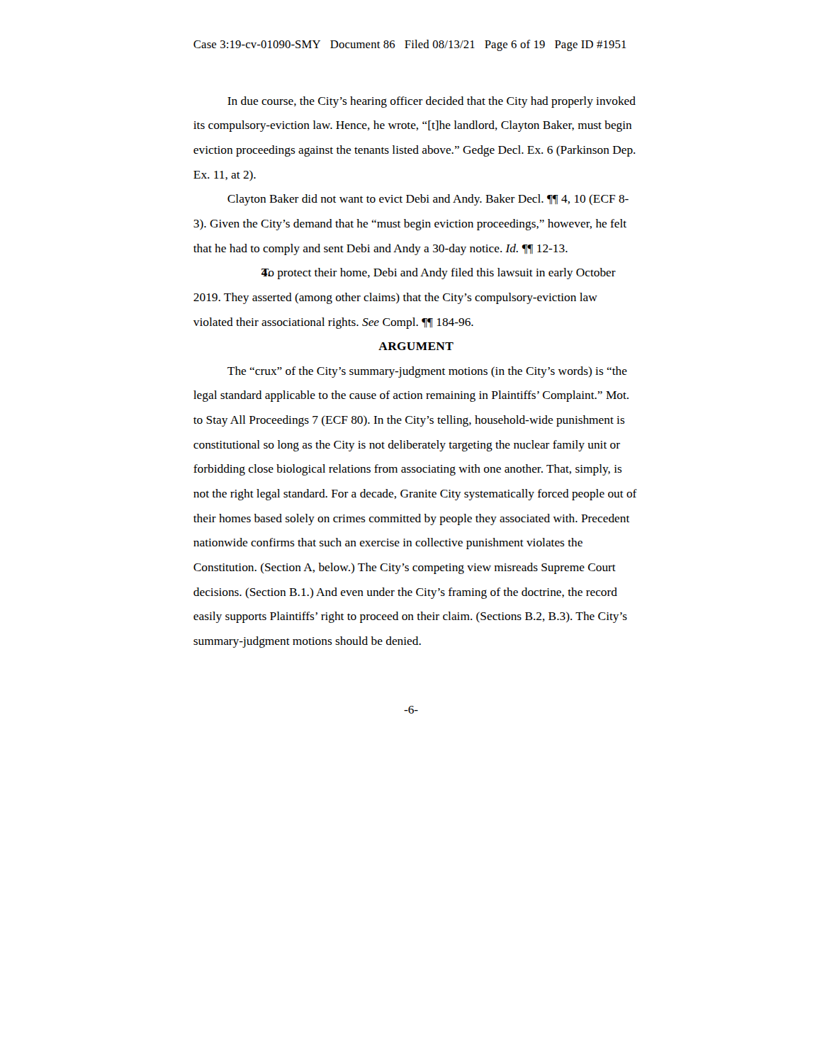Case 3:19-cv-01090-SMY Document 86 Filed 08/13/21 Page 6 of 19 Page ID #1951
In due course, the City’s hearing officer decided that the City had properly invoked its compulsory-eviction law. Hence, he wrote, “[t]he landlord, Clayton Baker, must begin eviction proceedings against the tenants listed above.” Gedge Decl. Ex. 6 (Parkinson Dep. Ex. 11, at 2).
Clayton Baker did not want to evict Debi and Andy. Baker Decl. ¶¶ 4, 10 (ECF 8-3). Given the City’s demand that he “must begin eviction proceedings,” however, he felt that he had to comply and sent Debi and Andy a 30-day notice. Id. ¶¶ 12-13.
4. To protect their home, Debi and Andy filed this lawsuit in early October 2019. They asserted (among other claims) that the City’s compulsory-eviction law violated their associational rights. See Compl. ¶¶ 184-96.
ARGUMENT
The “crux” of the City’s summary-judgment motions (in the City’s words) is “the legal standard applicable to the cause of action remaining in Plaintiffs’ Complaint.” Mot. to Stay All Proceedings 7 (ECF 80). In the City’s telling, household-wide punishment is constitutional so long as the City is not deliberately targeting the nuclear family unit or forbidding close biological relations from associating with one another. That, simply, is not the right legal standard. For a decade, Granite City systematically forced people out of their homes based solely on crimes committed by people they associated with. Precedent nationwide confirms that such an exercise in collective punishment violates the Constitution. (Section A, below.) The City’s competing view misreads Supreme Court decisions. (Section B.1.) And even under the City’s framing of the doctrine, the record easily supports Plaintiffs’ right to proceed on their claim. (Sections B.2, B.3). The City’s summary-judgment motions should be denied.
-6-